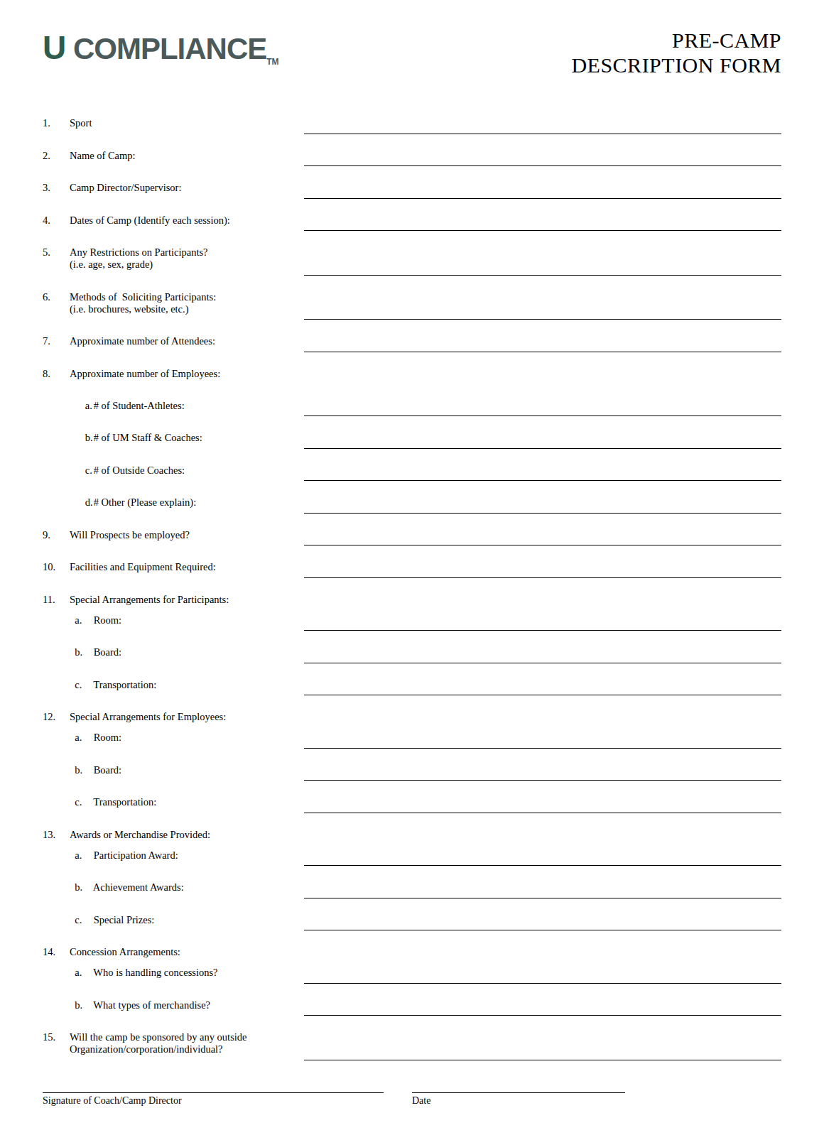U COMPLIANCETM
PRE-CAMP
DESCRIPTION FORM
| 1. | Sport | |
| 2. | Name of Camp: | |
| 3. | Camp Director/Supervisor: | |
| 4. | Dates of Camp (Identify each session): | |
| 5. | Any Restrictions on Participants? (i.e. age, sex, grade) | |
| 6. | Methods of Soliciting Participants: (i.e. brochures, website, etc.) | |
| 7. | Approximate number of Attendees: | |
| 8. | Approximate number of Employees: | |
| | a. # of Student-Athletes: | |
| | b. # of UM Staff & Coaches: | |
| | c. # of Outside Coaches: | |
| | d. # Other (Please explain): | |
| 9. | Will Prospects be employed? | |
| 10. | Facilities and Equipment Required: | |
| 11. | Special Arrangements for Participants: | |
| | a. Room: | |
| | b. Board: | |
| | c. Transportation: | |
| 12. | Special Arrangements for Employees: | |
| | a. Room: | |
| | b. Board: | |
| | c. Transportation: | |
| 13. | Awards or Merchandise Provided: | |
| | a. Participation Award: | |
| | b. Achievement Awards: | |
| | c. Special Prizes: | |
| 14. | Concession Arrangements: | |
| | a. Who is handling concessions? | |
| | b. What types of merchandise? | |
| 15. | Will the camp be sponsored by any outside Organization/corporation/individual? | |
Signature of Coach/Camp Director
Date